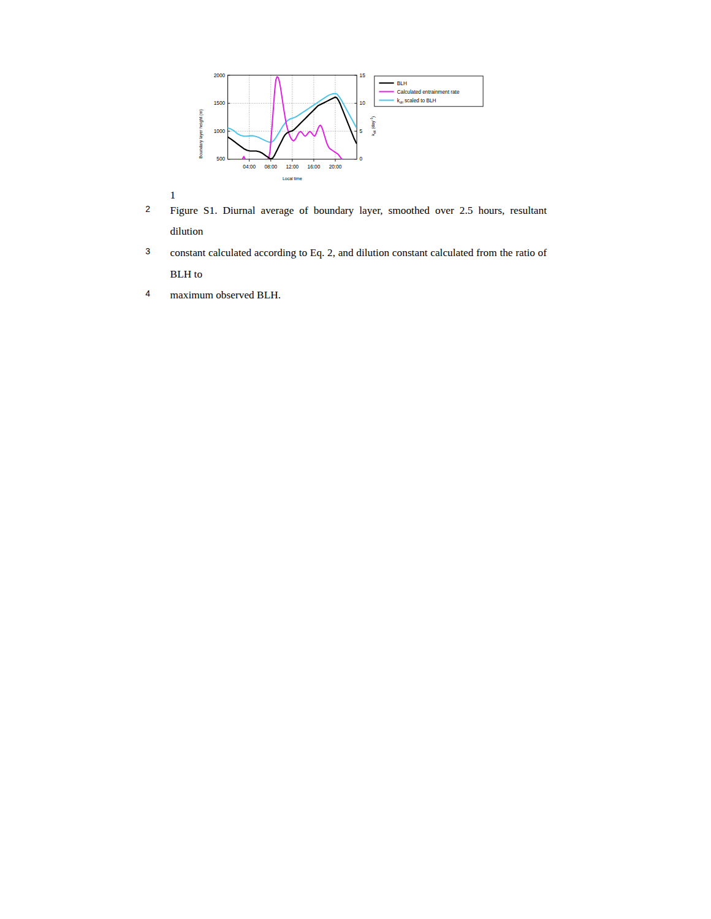Boundary layer height (m) kdil (day-1) Local time 500 1000 1500 2000 0 5 10 15 04:00 08:00 12:00 16:00 20:00 BLH Calculated entrainment rate kdil scaled to BLH
1
2
Figure S1. Diurnal average of boundary layer, smoothed over 2.5 hours, resultant dilution
3
constant calculated according to Eq. 2, and dilution constant calculated from the ratio of BLH to
4
maximum observed BLH.